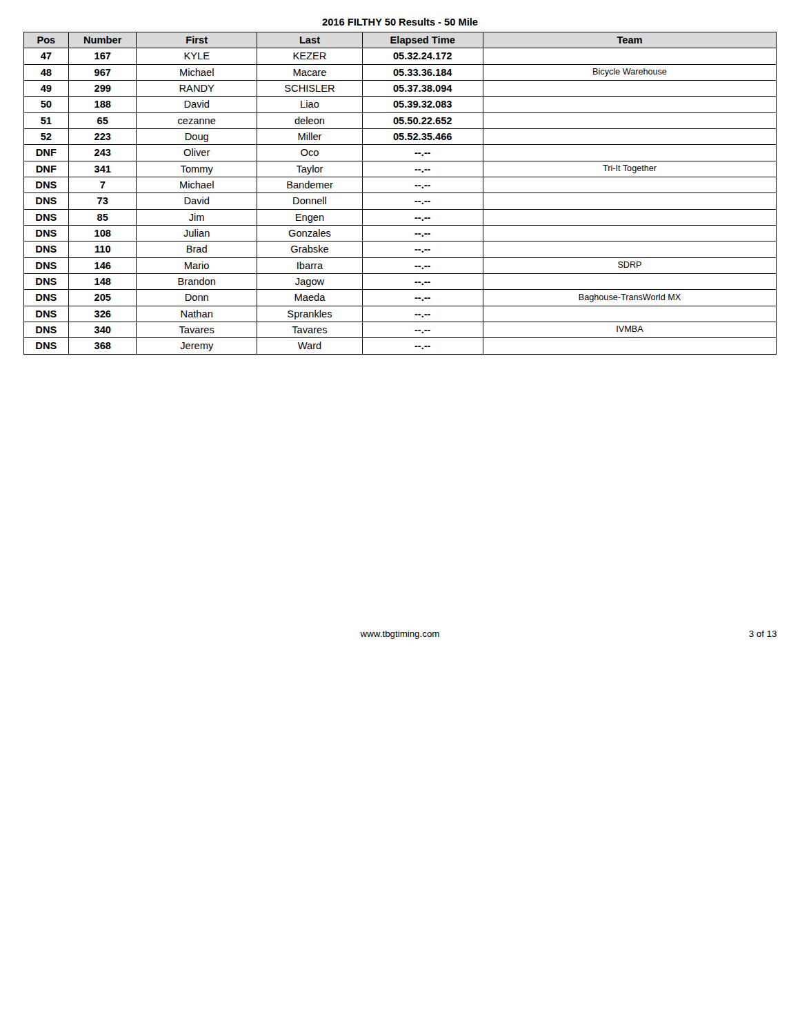2016 FILTHY 50 Results - 50 Mile
| Pos | Number | First | Last | Elapsed Time | Team |
| --- | --- | --- | --- | --- | --- |
| 47 | 167 | KYLE | KEZER | 05.32.24.172 | |
| 48 | 967 | Michael | Macare | 05.33.36.184 | Bicycle Warehouse |
| 49 | 299 | RANDY | SCHISLER | 05.37.38.094 | |
| 50 | 188 | David | Liao | 05.39.32.083 | |
| 51 | 65 | cezanne | deleon | 05.50.22.652 | |
| 52 | 223 | Doug | Miller | 05.52.35.466 | |
| DNF | 243 | Oliver | Oco | --.-- | |
| DNF | 341 | Tommy | Taylor | --.-- | Tri-It Together |
| DNS | 7 | Michael | Bandemer | --.-- | |
| DNS | 73 | David | Donnell | --.-- | |
| DNS | 85 | Jim | Engen | --.-- | |
| DNS | 108 | Julian | Gonzales | --.-- | |
| DNS | 110 | Brad | Grabske | --.-- | |
| DNS | 146 | Mario | Ibarra | --.-- | SDRP |
| DNS | 148 | Brandon | Jagow | --.-- | |
| DNS | 205 | Donn | Maeda | --.-- | Baghouse-TransWorld MX |
| DNS | 326 | Nathan | Sprankles | --.-- | |
| DNS | 340 | Tavares | Tavares | --.-- | IVMBA |
| DNS | 368 | Jeremy | Ward | --.-- | |
www.tbgtiming.com
3 of 13